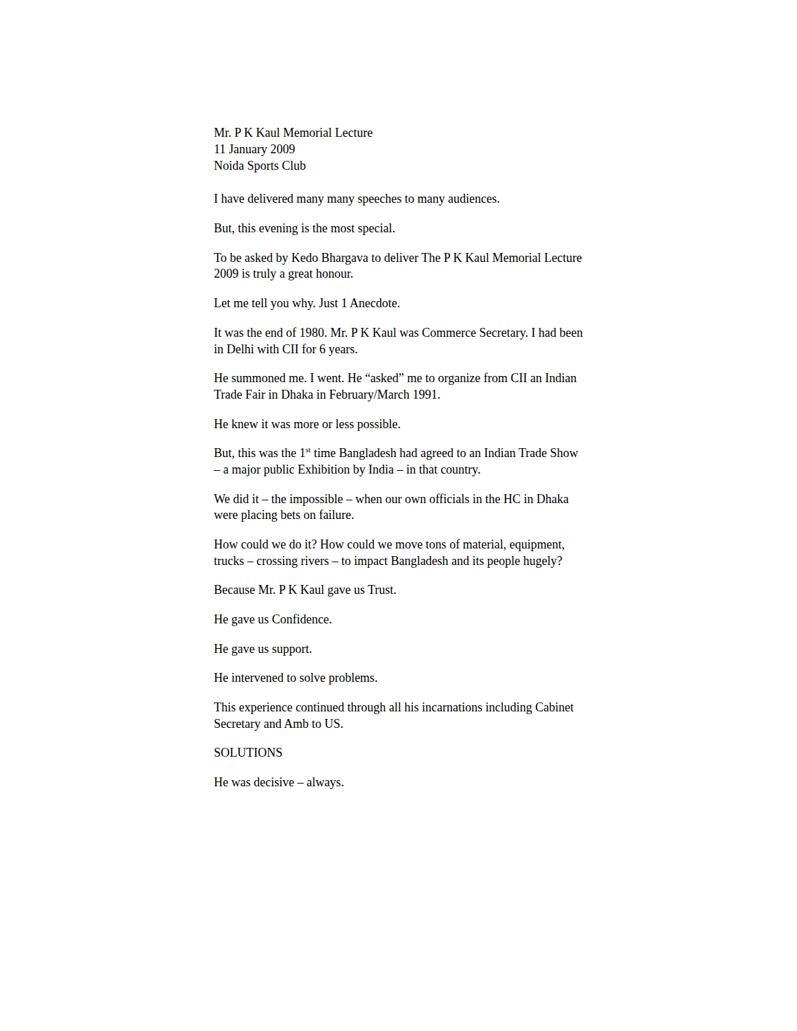Mr. P K Kaul Memorial Lecture
11 January 2009
Noida Sports Club
I have delivered many many speeches to many audiences.
But, this evening is the most special.
To be asked by Kedo Bhargava to deliver The P K Kaul Memorial Lecture 2009 is truly a great honour.
Let me tell you why. Just 1 Anecdote.
It was the end of 1980. Mr. P K Kaul was Commerce Secretary. I had been in Delhi with CII for 6 years.
He summoned me. I went. He “asked” me to organize from CII an Indian Trade Fair in Dhaka in February/March 1991.
He knew it was more or less possible.
But, this was the 1st time Bangladesh had agreed to an Indian Trade Show – a major public Exhibition by India – in that country.
We did it – the impossible – when our own officials in the HC in Dhaka were placing bets on failure.
How could we do it? How could we move tons of material, equipment, trucks – crossing rivers – to impact Bangladesh and its people hugely?
Because Mr. P K Kaul gave us Trust.
He gave us Confidence.
He gave us support.
He intervened to solve problems.
This experience continued through all his incarnations including Cabinet Secretary and Amb to US.
SOLUTIONS
He was decisive – always.